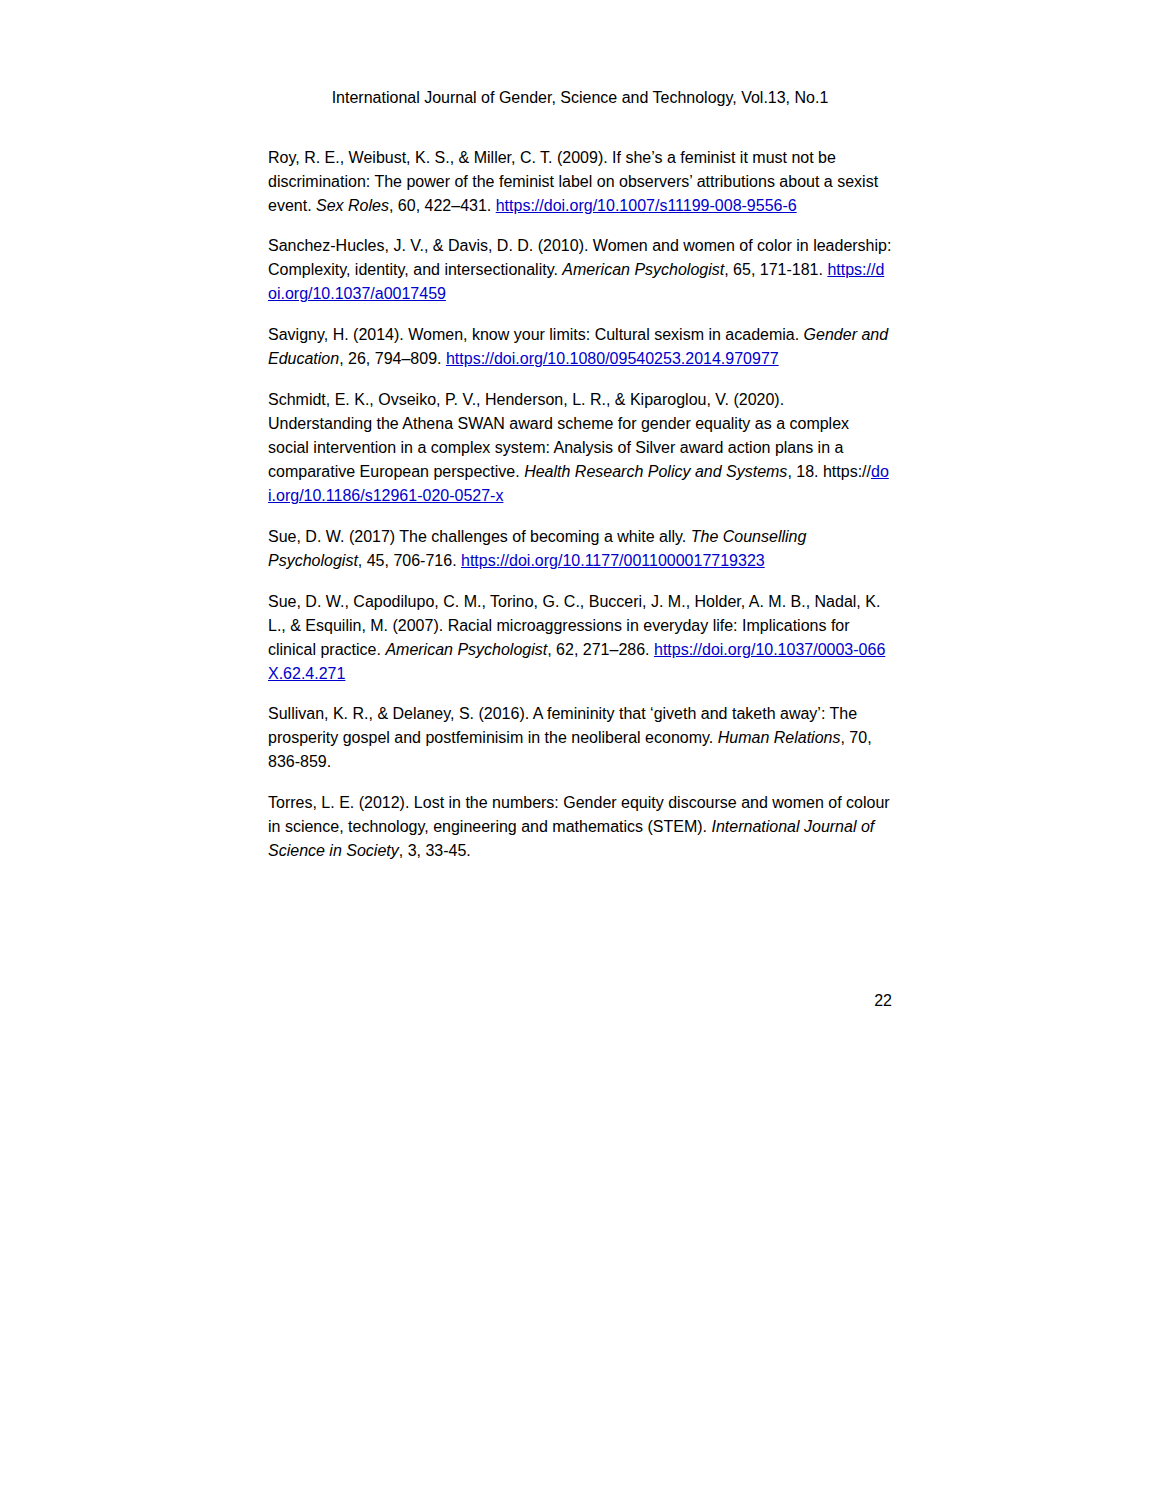International Journal of Gender, Science and Technology, Vol.13, No.1
Roy, R. E., Weibust, K. S., & Miller, C. T. (2009). If she’s a feminist it must not be discrimination: The power of the feminist label on observers’ attributions about a sexist event. Sex Roles, 60, 422–431. https://doi.org/10.1007/s11199-008-9556-6
Sanchez-Hucles, J. V., & Davis, D. D. (2010). Women and women of color in leadership: Complexity, identity, and intersectionality. American Psychologist, 65, 171-181. https://doi.org/10.1037/a0017459
Savigny, H. (2014). Women, know your limits: Cultural sexism in academia. Gender and Education, 26, 794–809. https://doi.org/10.1080/09540253.2014.970977
Schmidt, E. K., Ovseiko, P. V., Henderson, L. R., & Kiparoglou, V. (2020). Understanding the Athena SWAN award scheme for gender equality as a complex social intervention in a complex system: Analysis of Silver award action plans in a comparative European perspective. Health Research Policy and Systems, 18. https://doi.org/10.1186/s12961-020-0527-x
Sue, D. W. (2017) The challenges of becoming a white ally. The Counselling Psychologist, 45, 706-716. https://doi.org/10.1177/0011000017719323
Sue, D. W., Capodilupo, C. M., Torino, G. C., Bucceri, J. M., Holder, A. M. B., Nadal, K. L., & Esquilin, M. (2007). Racial microaggressions in everyday life: Implications for clinical practice. American Psychologist, 62, 271–286. https://doi.org/10.1037/0003-066X.62.4.271
Sullivan, K. R., & Delaney, S. (2016). A femininity that ‘giveth and taketh away’: The prosperity gospel and postfeminisim in the neoliberal economy. Human Relations, 70, 836-859.
Torres, L. E. (2012). Lost in the numbers: Gender equity discourse and women of colour in science, technology, engineering and mathematics (STEM). International Journal of Science in Society, 3, 33-45.
22